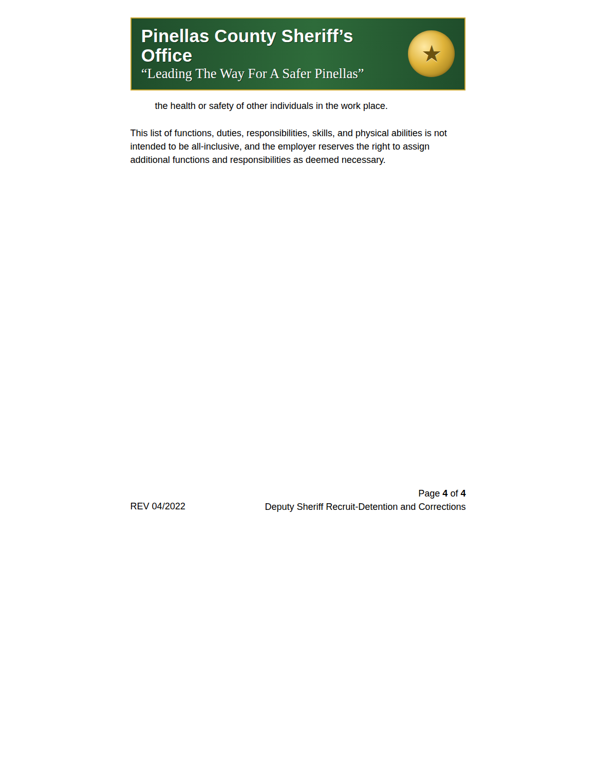Pinellas County Sheriff’s Office
“Leading The Way For A Safer Pinellas”
the health or safety of other individuals in the work place.
This list of functions, duties, responsibilities, skills, and physical abilities is not intended to be all-inclusive, and the employer reserves the right to assign additional functions and responsibilities as deemed necessary.
REV 04/2022
Page 4 of 4
Deputy Sheriff Recruit-Detention and Corrections